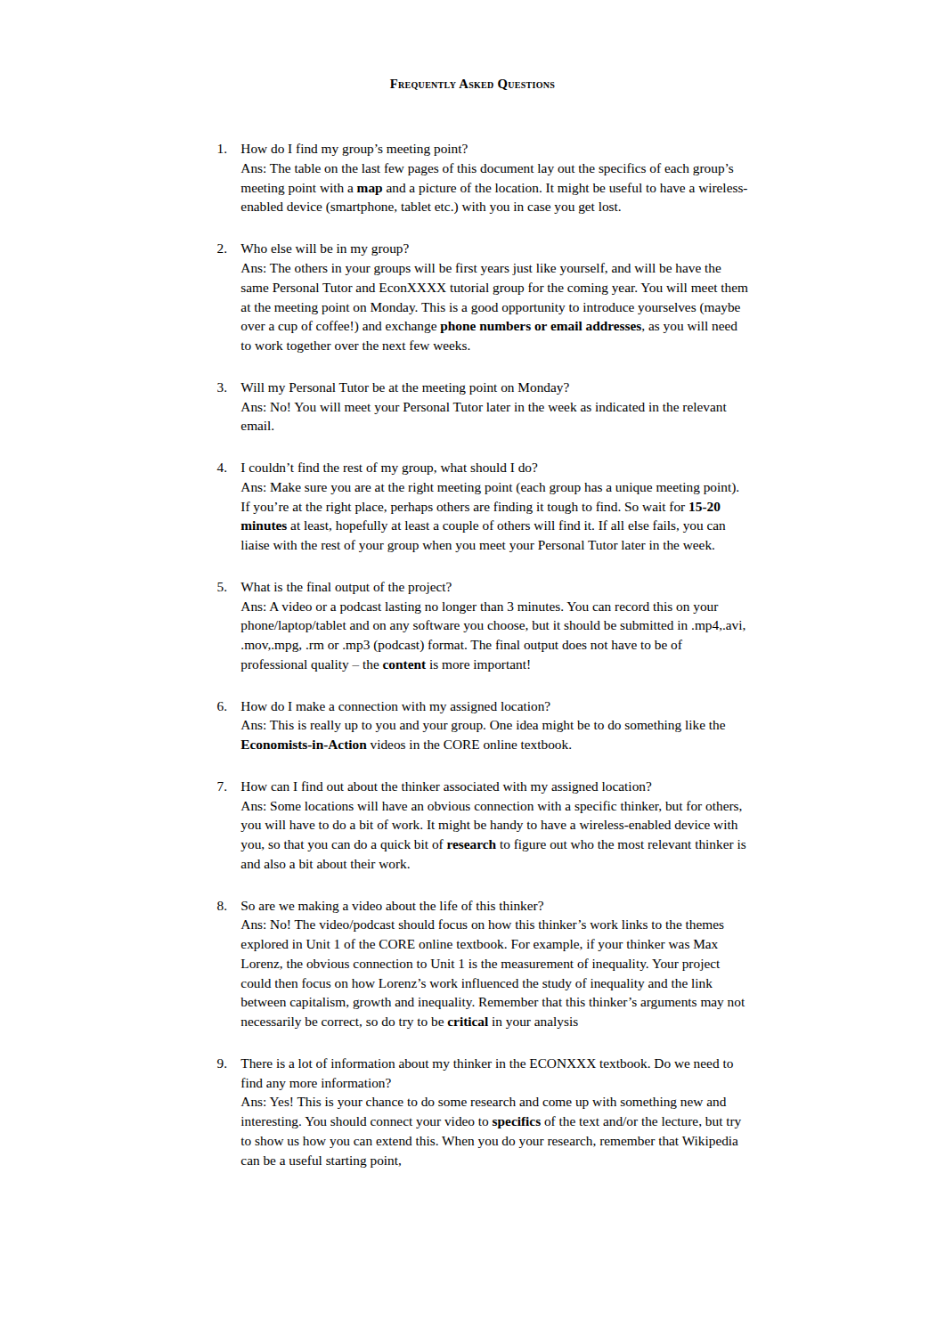Frequently Asked Questions
How do I find my group’s meeting point? Ans: The table on the last few pages of this document lay out the specifics of each group’s meeting point with a map and a picture of the location. It might be useful to have a wireless-enabled device (smartphone, tablet etc.) with you in case you get lost.
Who else will be in my group? Ans: The others in your groups will be first years just like yourself, and will be have the same Personal Tutor and EconXXXX tutorial group for the coming year. You will meet them at the meeting point on Monday. This is a good opportunity to introduce yourselves (maybe over a cup of coffee!) and exchange phone numbers or email addresses, as you will need to work together over the next few weeks.
Will my Personal Tutor be at the meeting point on Monday? Ans: No! You will meet your Personal Tutor later in the week as indicated in the relevant email.
I couldn’t find the rest of my group, what should I do? Ans: Make sure you are at the right meeting point (each group has a unique meeting point). If you’re at the right place, perhaps others are finding it tough to find. So wait for 15-20 minutes at least, hopefully at least a couple of others will find it. If all else fails, you can liaise with the rest of your group when you meet your Personal Tutor later in the week.
What is the final output of the project? Ans: A video or a podcast lasting no longer than 3 minutes. You can record this on your phone/laptop/tablet and on any software you choose, but it should be submitted in .mp4,.avi, .mov,.mpg, .rm or .mp3 (podcast) format. The final output does not have to be of professional quality – the content is more important!
How do I make a connection with my assigned location? Ans: This is really up to you and your group. One idea might be to do something like the Economists-in-Action videos in the CORE online textbook.
How can I find out about the thinker associated with my assigned location? Ans: Some locations will have an obvious connection with a specific thinker, but for others, you will have to do a bit of work. It might be handy to have a wireless-enabled device with you, so that you can do a quick bit of research to figure out who the most relevant thinker is and also a bit about their work.
So are we making a video about the life of this thinker? Ans: No! The video/podcast should focus on how this thinker’s work links to the themes explored in Unit 1 of the CORE online textbook. For example, if your thinker was Max Lorenz, the obvious connection to Unit 1 is the measurement of inequality. Your project could then focus on how Lorenz’s work influenced the study of inequality and the link between capitalism, growth and inequality. Remember that this thinker’s arguments may not necessarily be correct, so do try to be critical in your analysis
There is a lot of information about my thinker in the ECONXXX textbook. Do we need to find any more information? Ans: Yes! This is your chance to do some research and come up with something new and interesting. You should connect your video to specifics of the text and/or the lecture, but try to show us how you can extend this. When you do your research, remember that Wikipedia can be a useful starting point,